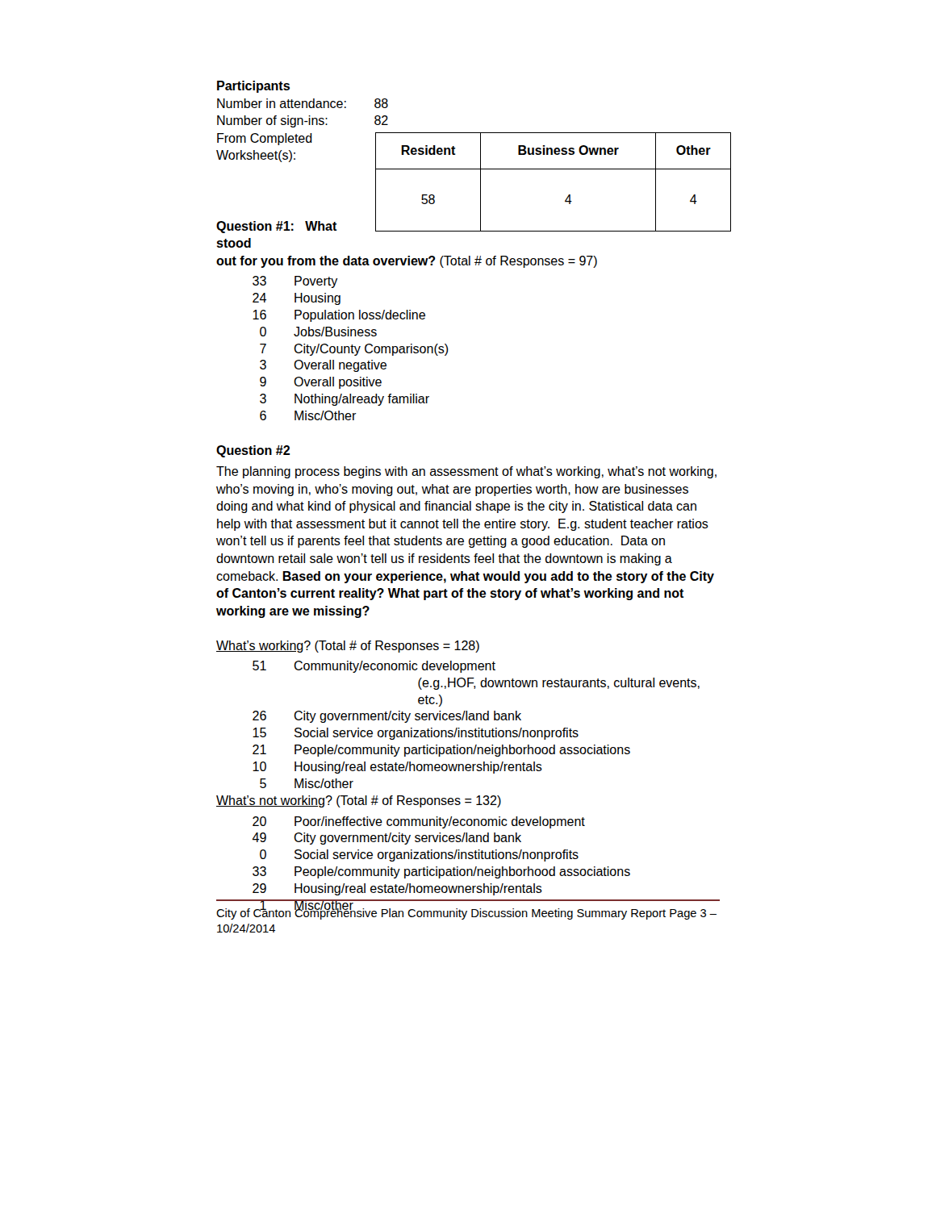Participants
Number in attendance:
88
Number of sign-ins:
82
From Completed
Worksheet(s):
| Resident | Business Owner | Other |
| --- | --- | --- |
| 58 | 4 | 4 |
Question #1: What stood
out for you from the data overview? (Total # of Responses = 97)
33 Poverty
24 Housing
16 Population loss/decline
0 Jobs/Business
7 City/County Comparison(s)
3 Overall negative
9 Overall positive
3 Nothing/already familiar
6 Misc/Other
Question #2
The planning process begins with an assessment of what’s working, what’s not working, who’s moving in, who’s moving out, what are properties worth, how are businesses doing and what kind of physical and financial shape is the city in. Statistical data can help with that assessment but it cannot tell the entire story. E.g. student teacher ratios won’t tell us if parents feel that students are getting a good education. Data on downtown retail sale won’t tell us if residents feel that the downtown is making a comeback. Based on your experience, what would you add to the story of the City of Canton’s current reality? What part of the story of what’s working and not working are we missing?
What’s working? (Total # of Responses = 128)
51 Community/economic development(e.g.,HOF, downtown restaurants, cultural events, etc.)
26 City government/city services/land bank
15 Social service organizations/institutions/nonprofits
21 People/community participation/neighborhood associations
10 Housing/real estate/homeownership/rentals
5 Misc/other
What’s not working? (Total # of Responses = 132)
20 Poor/ineffective community/economic development
49 City government/city services/land bank
0 Social service organizations/institutions/nonprofits
33 People/community participation/neighborhood associations
29 Housing/real estate/homeownership/rentals
1 Misc/other
City of Canton Comprehensive Plan Community Discussion Meeting Summary Report Page 3 – 10/24/2014